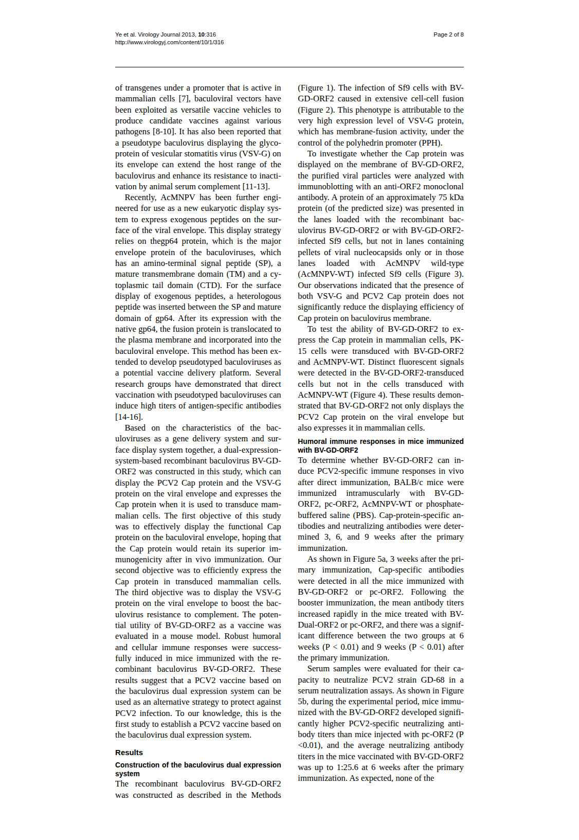Ye et al. Virology Journal 2013, 10:316
http://www.virologyj.com/content/10/1/316
Page 2 of 8
of transgenes under a promoter that is active in mammalian cells [7], baculoviral vectors have been exploited as versatile vaccine vehicles to produce candidate vaccines against various pathogens [8-10]. It has also been reported that a pseudotype baculovirus displaying the glycoprotein of vesicular stomatitis virus (VSV-G) on its envelope can extend the host range of the baculovirus and enhance its resistance to inactivation by animal serum complement [11-13].
Recently, AcMNPV has been further engineered for use as a new eukaryotic display system to express exogenous peptides on the surface of the viral envelope. This display strategy relies on thegp64 protein, which is the major envelope protein of the baculoviruses, which has an amino-terminal signal peptide (SP), a mature transmembrane domain (TM) and a cytoplasmic tail domain (CTD). For the surface display of exogenous peptides, a heterologous peptide was inserted between the SP and mature domain of gp64. After its expression with the native gp64, the fusion protein is translocated to the plasma membrane and incorporated into the baculoviral envelope. This method has been extended to develop pseudotyped baculoviruses as a potential vaccine delivery platform. Several research groups have demonstrated that direct vaccination with pseudotyped baculoviruses can induce high titers of antigen-specific antibodies [14-16].
Based on the characteristics of the baculoviruses as a gene delivery system and surface display system together, a dual-expression-system-based recombinant baculovirus BV-GD-ORF2 was constructed in this study, which can display the PCV2 Cap protein and the VSV-G protein on the viral envelope and expresses the Cap protein when it is used to transduce mammalian cells. The first objective of this study was to effectively display the functional Cap protein on the baculoviral envelope, hoping that the Cap protein would retain its superior immunogenicity after in vivo immunization. Our second objective was to efficiently express the Cap protein in transduced mammalian cells. The third objective was to display the VSV-G protein on the viral envelope to boost the baculovirus resistance to complement. The potential utility of BV-GD-ORF2 as a vaccine was evaluated in a mouse model. Robust humoral and cellular immune responses were successfully induced in mice immunized with the recombinant baculovirus BV-GD-ORF2. These results suggest that a PCV2 vaccine based on the baculovirus dual expression system can be used as an alternative strategy to protect against PCV2 infection. To our knowledge, this is the first study to establish a PCV2 vaccine based on the baculovirus dual expression system.
Results
Construction of the baculovirus dual expression system
The recombinant baculovirus BV-GD-ORF2 was constructed as described in the Methods (Figure 1). The infection of Sf9 cells with BV-GD-ORF2 caused in extensive cell-cell fusion (Figure 2). This phenotype is attributable to the very high expression level of VSV-G protein, which has membrane-fusion activity, under the control of the polyhedrin promoter (PPH).
To investigate whether the Cap protein was displayed on the membrane of BV-GD-ORF2, the purified viral particles were analyzed with immunoblotting with an anti-ORF2 monoclonal antibody. A protein of an approximately 75 kDa protein (of the predicted size) was presented in the lanes loaded with the recombinant baculovirus BV-GD-ORF2 or with BV-GD-ORF2-infected Sf9 cells, but not in lanes containing pellets of viral nucleocapsids only or in those lanes loaded with AcMNPV wild-type (AcMNPV-WT) infected Sf9 cells (Figure 3). Our observations indicated that the presence of both VSV-G and PCV2 Cap protein does not significantly reduce the displaying efficiency of Cap protein on baculovirus membrane.
To test the ability of BV-GD-ORF2 to express the Cap protein in mammalian cells, PK-15 cells were transduced with BV-GD-ORF2 and AcMNPV-WT. Distinct fluorescent signals were detected in the BV-GD-ORF2-transduced cells but not in the cells transduced with AcMNPV-WT (Figure 4). These results demonstrated that BV-GD-ORF2 not only displays the PCV2 Cap protein on the viral envelope but also expresses it in mammalian cells.
Humoral immune responses in mice immunized with BV-GD-ORF2
To determine whether BV-GD-ORF2 can induce PCV2-specific immune responses in vivo after direct immunization, BALB/c mice were immunized intramuscularly with BV-GD-ORF2, pc-ORF2, AcMNPV-WT or phosphate-buffered saline (PBS). Cap-protein-specific antibodies and neutralizing antibodies were determined 3, 6, and 9 weeks after the primary immunization.
As shown in Figure 5a, 3 weeks after the primary immunization, Cap-specific antibodies were detected in all the mice immunized with BV-GD-ORF2 or pc-ORF2. Following the booster immunization, the mean antibody titers increased rapidly in the mice treated with BV-Dual-ORF2 or pc-ORF2, and there was a significant difference between the two groups at 6 weeks (P < 0.01) and 9 weeks (P < 0.01) after the primary immunization.
Serum samples were evaluated for their capacity to neutralize PCV2 strain GD-68 in a serum neutralization assays. As shown in Figure 5b, during the experimental period, mice immunized with the BV-GD-ORF2 developed significantly higher PCV2-specific neutralizing antibody titers than mice injected with pc-ORF2 (P <0.01), and the average neutralizing antibody titers in the mice vaccinated with BV-GD-ORF2 was up to 1:25.6 at 6 weeks after the primary immunization. As expected, none of the